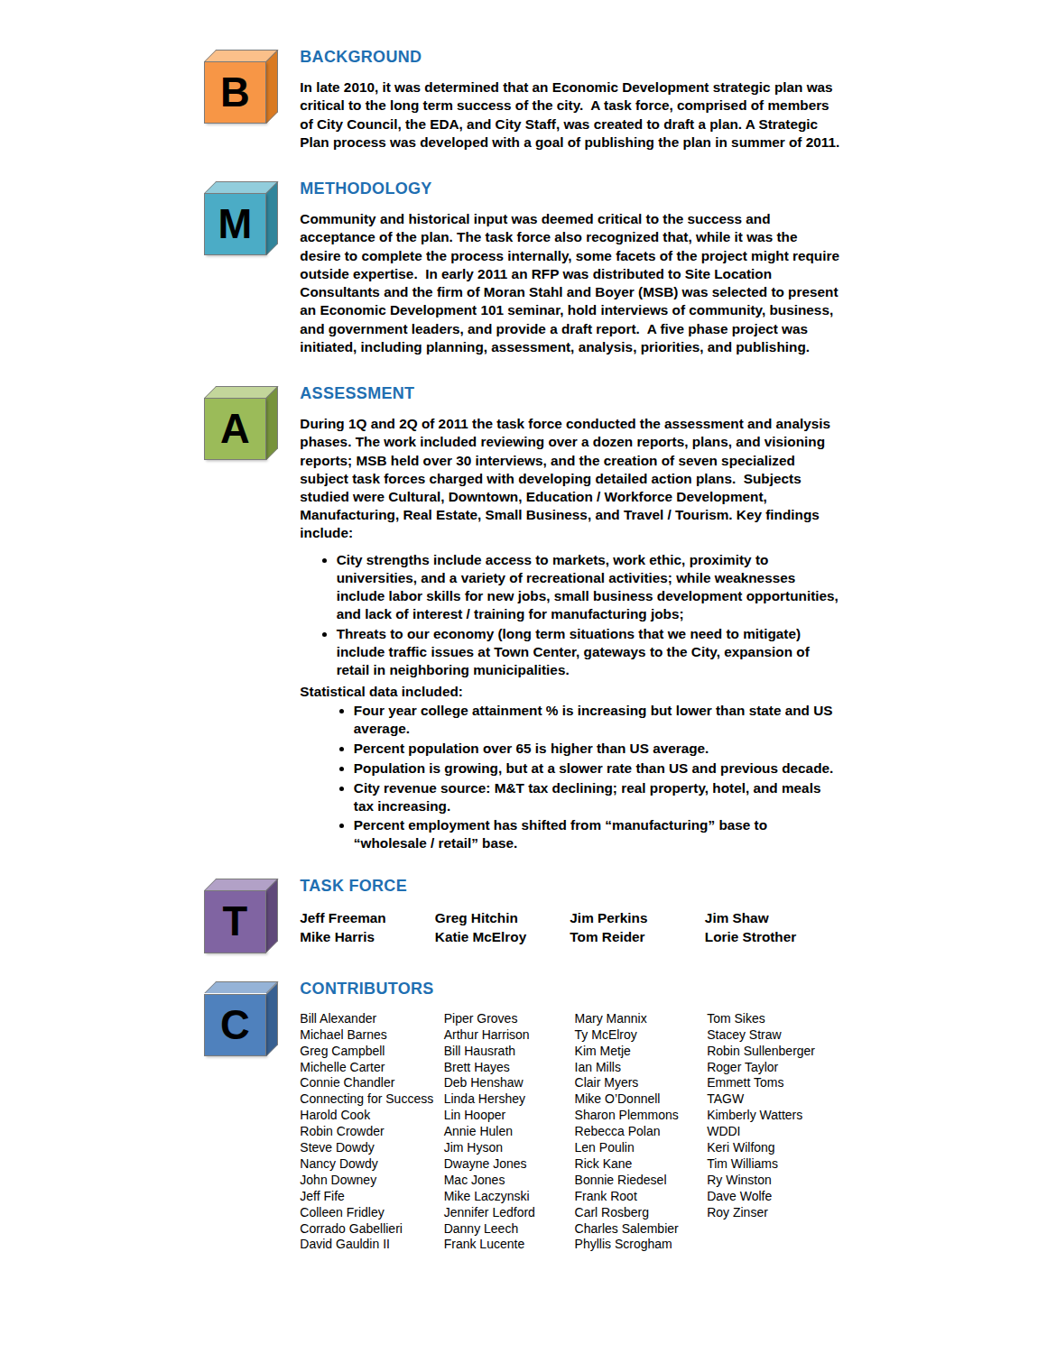B
BACKGROUND
In late 2010, it was determined that an Economic Development strategic plan was critical to the long term success of the city. A task force, comprised of members of City Council, the EDA, and City Staff, was created to draft a plan. A Strategic Plan process was developed with a goal of publishing the plan in summer of 2011.
M
METHODOLOGY
Community and historical input was deemed critical to the success and acceptance of the plan. The task force also recognized that, while it was the desire to complete the process internally, some facets of the project might require outside expertise. In early 2011 an RFP was distributed to Site Location Consultants and the firm of Moran Stahl and Boyer (MSB) was selected to present an Economic Development 101 seminar, hold interviews of community, business, and government leaders, and provide a draft report. A five phase project was initiated, including planning, assessment, analysis, priorities, and publishing.
A
ASSESSMENT
During 1Q and 2Q of 2011 the task force conducted the assessment and analysis phases. The work included reviewing over a dozen reports, plans, and visioning reports; MSB held over 30 interviews, and the creation of seven specialized subject task forces charged with developing detailed action plans. Subjects studied were Cultural, Downtown, Education / Workforce Development, Manufacturing, Real Estate, Small Business, and Travel / Tourism. Key findings include:
City strengths include access to markets, work ethic, proximity to universities, and a variety of recreational activities; while weaknesses include labor skills for new jobs, small business development opportunities, and lack of interest / training for manufacturing jobs;
Threats to our economy (long term situations that we need to mitigate) include traffic issues at Town Center, gateways to the City, expansion of retail in neighboring municipalities.
Statistical data included:
Four year college attainment % is increasing but lower than state and US average.
Percent population over 65 is higher than US average.
Population is growing, but at a slower rate than US and previous decade.
City revenue source: M&T tax declining; real property, hotel, and meals tax increasing.
Percent employment has shifted from “manufacturing” base to “wholesale / retail” base.
T
TASK FORCE
| Jeff Freeman | Greg Hitchin | Jim Perkins | Jim Shaw |
| Mike Harris | Katie McElroy | Tom Reider | Lorie Strother |
C
CONTRIBUTORS
| Bill Alexander Michael Barnes Greg Campbell Michelle Carter Connie Chandler Connecting for Success Harold Cook Robin Crowder Steve Dowdy Nancy Dowdy John Downey Jeff Fife Colleen Fridley Corrado Gabellieri David Gauldin II | Piper Groves Arthur Harrison Bill Hausrath Brett Hayes Deb Henshaw Linda Hershey Lin Hooper Annie Hulen Jim Hyson Dwayne Jones Mac Jones Mike Laczynski Jennifer Ledford Danny Leech Frank Lucente | Mary Mannix Ty McElroy Kim Metje Ian Mills Clair Myers Mike O’Donnell Sharon Plemmons Rebecca Polan Len Poulin Rick Kane Bonnie Riedesel Frank Root Carl Rosberg Charles Salembier Phyllis Scrogham | Tom Sikes Stacey Straw Robin Sullenberger Roger Taylor Emmett Toms TAGW Kimberly Watters WDDI Keri Wilfong Tim Williams Ry Winston Dave Wolfe Roy Zinser |